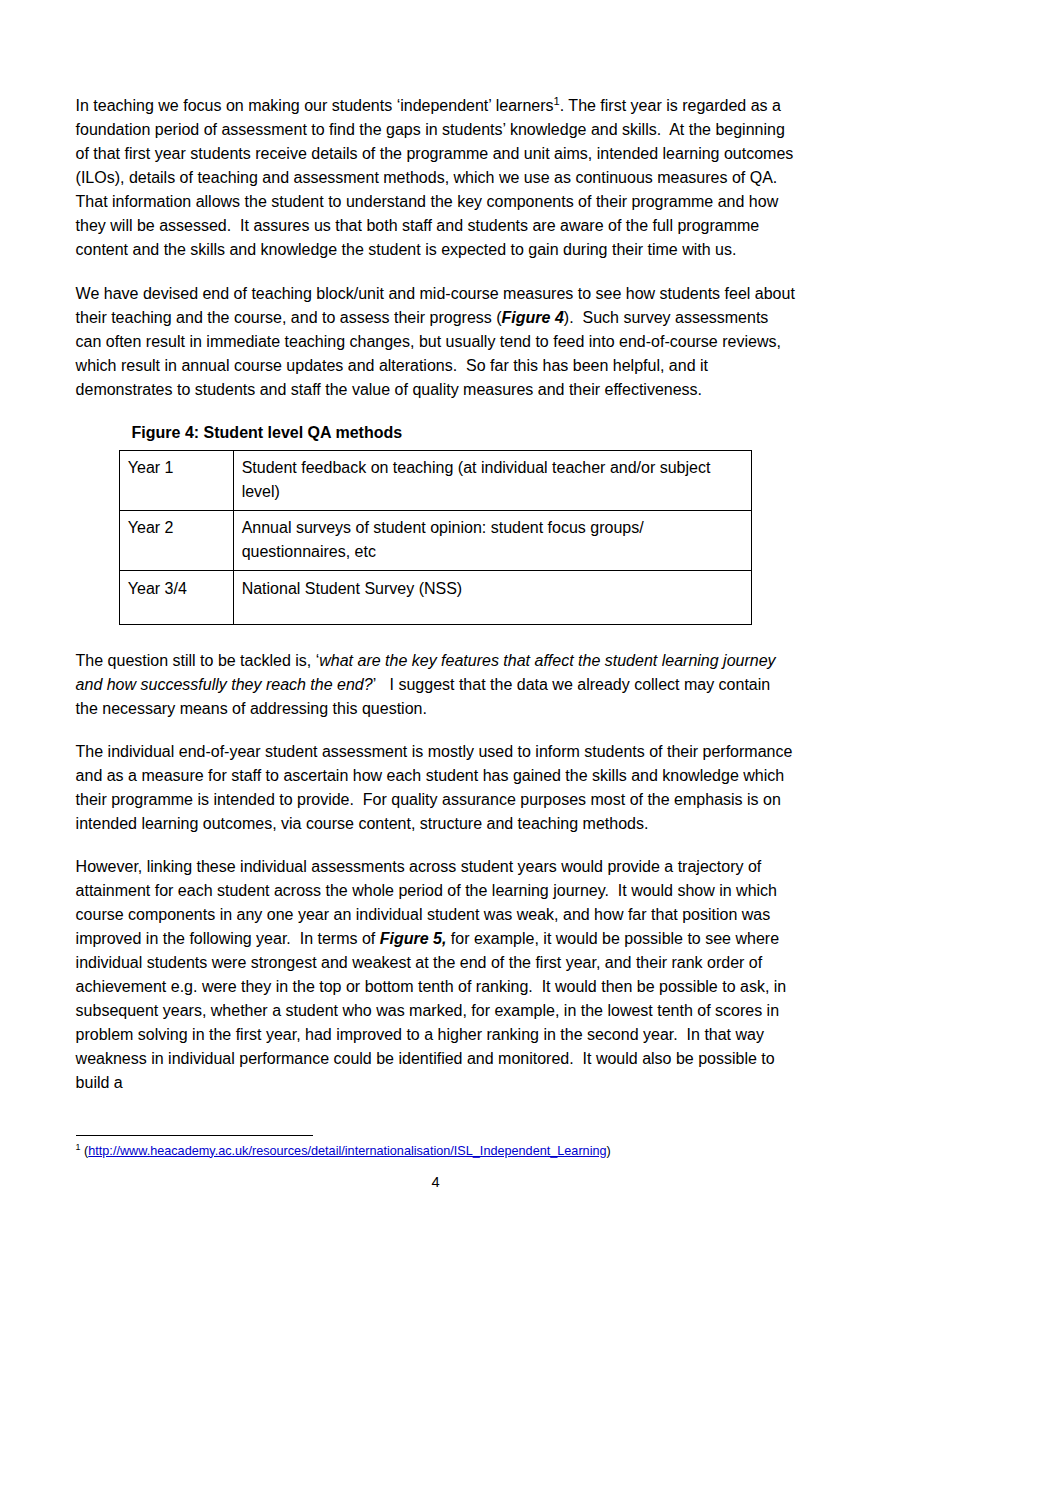In teaching we focus on making our students ‘independent’ learners1. The first year is regarded as a foundation period of assessment to find the gaps in students’ knowledge and skills. At the beginning of that first year students receive details of the programme and unit aims, intended learning outcomes (ILOs), details of teaching and assessment methods, which we use as continuous measures of QA. That information allows the student to understand the key components of their programme and how they will be assessed. It assures us that both staff and students are aware of the full programme content and the skills and knowledge the student is expected to gain during their time with us.
We have devised end of teaching block/unit and mid-course measures to see how students feel about their teaching and the course, and to assess their progress (Figure 4). Such survey assessments can often result in immediate teaching changes, but usually tend to feed into end-of-course reviews, which result in annual course updates and alterations. So far this has been helpful, and it demonstrates to students and staff the value of quality measures and their effectiveness.
Figure 4: Student level QA methods
| Year 1 | Student feedback on teaching (at individual teacher and/or subject level) |
| Year 2 | Annual surveys of student opinion: student focus groups/ questionnaires, etc |
| Year 3/4 | National Student Survey (NSS) |
The question still to be tackled is, ‘what are the key features that affect the student learning journey and how successfully they reach the end?’ I suggest that the data we already collect may contain the necessary means of addressing this question.
The individual end-of-year student assessment is mostly used to inform students of their performance and as a measure for staff to ascertain how each student has gained the skills and knowledge which their programme is intended to provide. For quality assurance purposes most of the emphasis is on intended learning outcomes, via course content, structure and teaching methods.
However, linking these individual assessments across student years would provide a trajectory of attainment for each student across the whole period of the learning journey. It would show in which course components in any one year an individual student was weak, and how far that position was improved in the following year. In terms of Figure 5, for example, it would be possible to see where individual students were strongest and weakest at the end of the first year, and their rank order of achievement e.g. were they in the top or bottom tenth of ranking. It would then be possible to ask, in subsequent years, whether a student who was marked, for example, in the lowest tenth of scores in problem solving in the first year, had improved to a higher ranking in the second year. In that way weakness in individual performance could be identified and monitored. It would also be possible to build a
1 (http://www.heacademy.ac.uk/resources/detail/internationalisation/ISL_Independent_Learning)
4